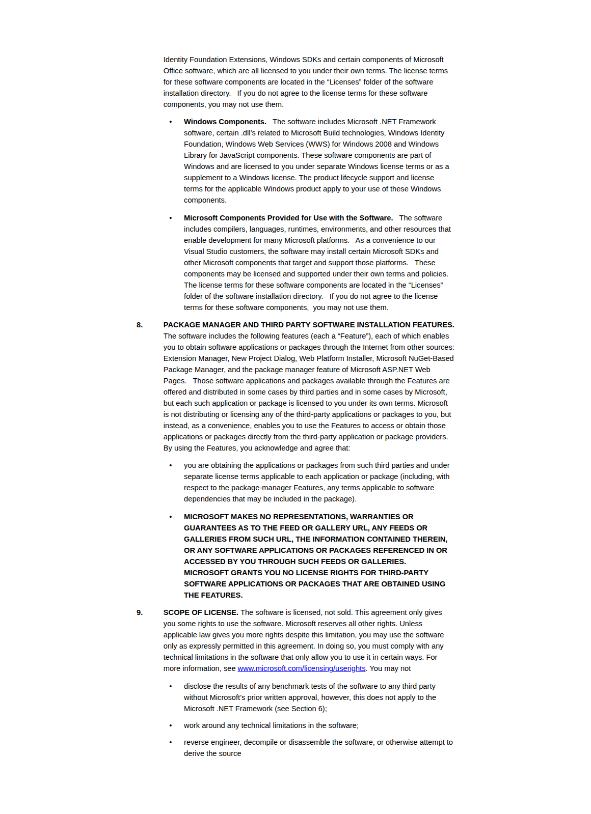Identity Foundation Extensions, Windows SDKs and certain components of Microsoft Office software, which are all licensed to you under their own terms. The license terms for these software components are located in the “Licenses” folder of the software installation directory. If you do not agree to the license terms for these software components, you may not use them.
Windows Components. The software includes Microsoft .NET Framework software, certain .dll’s related to Microsoft Build technologies, Windows Identity Foundation, Windows Web Services (WWS) for Windows 2008 and Windows Library for JavaScript components. These software components are part of Windows and are licensed to you under separate Windows license terms or as a supplement to a Windows license. The product lifecycle support and license terms for the applicable Windows product apply to your use of these Windows components.
Microsoft Components Provided for Use with the Software. The software includes compilers, languages, runtimes, environments, and other resources that enable development for many Microsoft platforms. As a convenience to our Visual Studio customers, the software may install certain Microsoft SDKs and other Microsoft components that target and support those platforms. These components may be licensed and supported under their own terms and policies. The license terms for these software components are located in the “Licenses” folder of the software installation directory. If you do not agree to the license terms for these software components, you may not use them.
8.
PACKAGE MANAGER AND THIRD PARTY SOFTWARE INSTALLATION FEATURES. The software includes the following features (each a “Feature”), each of which enables you to obtain software applications or packages through the Internet from other sources: Extension Manager, New Project Dialog, Web Platform Installer, Microsoft NuGet-Based Package Manager, and the package manager feature of Microsoft ASP.NET Web Pages. Those software applications and packages available through the Features are offered and distributed in some cases by third parties and in some cases by Microsoft, but each such application or package is licensed to you under its own terms. Microsoft is not distributing or licensing any of the third-party applications or packages to you, but instead, as a convenience, enables you to use the Features to access or obtain those applications or packages directly from the third-party application or package providers. By using the Features, you acknowledge and agree that:
you are obtaining the applications or packages from such third parties and under separate license terms applicable to each application or package (including, with respect to the package-manager Features, any terms applicable to software dependencies that may be included in the package).
MICROSOFT MAKES NO REPRESENTATIONS, WARRANTIES OR GUARANTEES AS TO THE FEED OR GALLERY URL, ANY FEEDS OR GALLERIES FROM SUCH URL, THE INFORMATION CONTAINED THEREIN, OR ANY SOFTWARE APPLICATIONS OR PACKAGES REFERENCED IN OR ACCESSED BY YOU THROUGH SUCH FEEDS OR GALLERIES. MICROSOFT GRANTS YOU NO LICENSE RIGHTS FOR THIRD-PARTY SOFTWARE APPLICATIONS OR PACKAGES THAT ARE OBTAINED USING THE FEATURES.
9.
SCOPE OF LICENSE. The software is licensed, not sold. This agreement only gives you some rights to use the software. Microsoft reserves all other rights. Unless applicable law gives you more rights despite this limitation, you may use the software only as expressly permitted in this agreement. In doing so, you must comply with any technical limitations in the software that only allow you to use it in certain ways. For more information, see www.microsoft.com/licensing/userights. You may not
disclose the results of any benchmark tests of the software to any third party without Microsoft’s prior written approval, however, this does not apply to the Microsoft .NET Framework (see Section 6);
work around any technical limitations in the software;
reverse engineer, decompile or disassemble the software, or otherwise attempt to derive the source